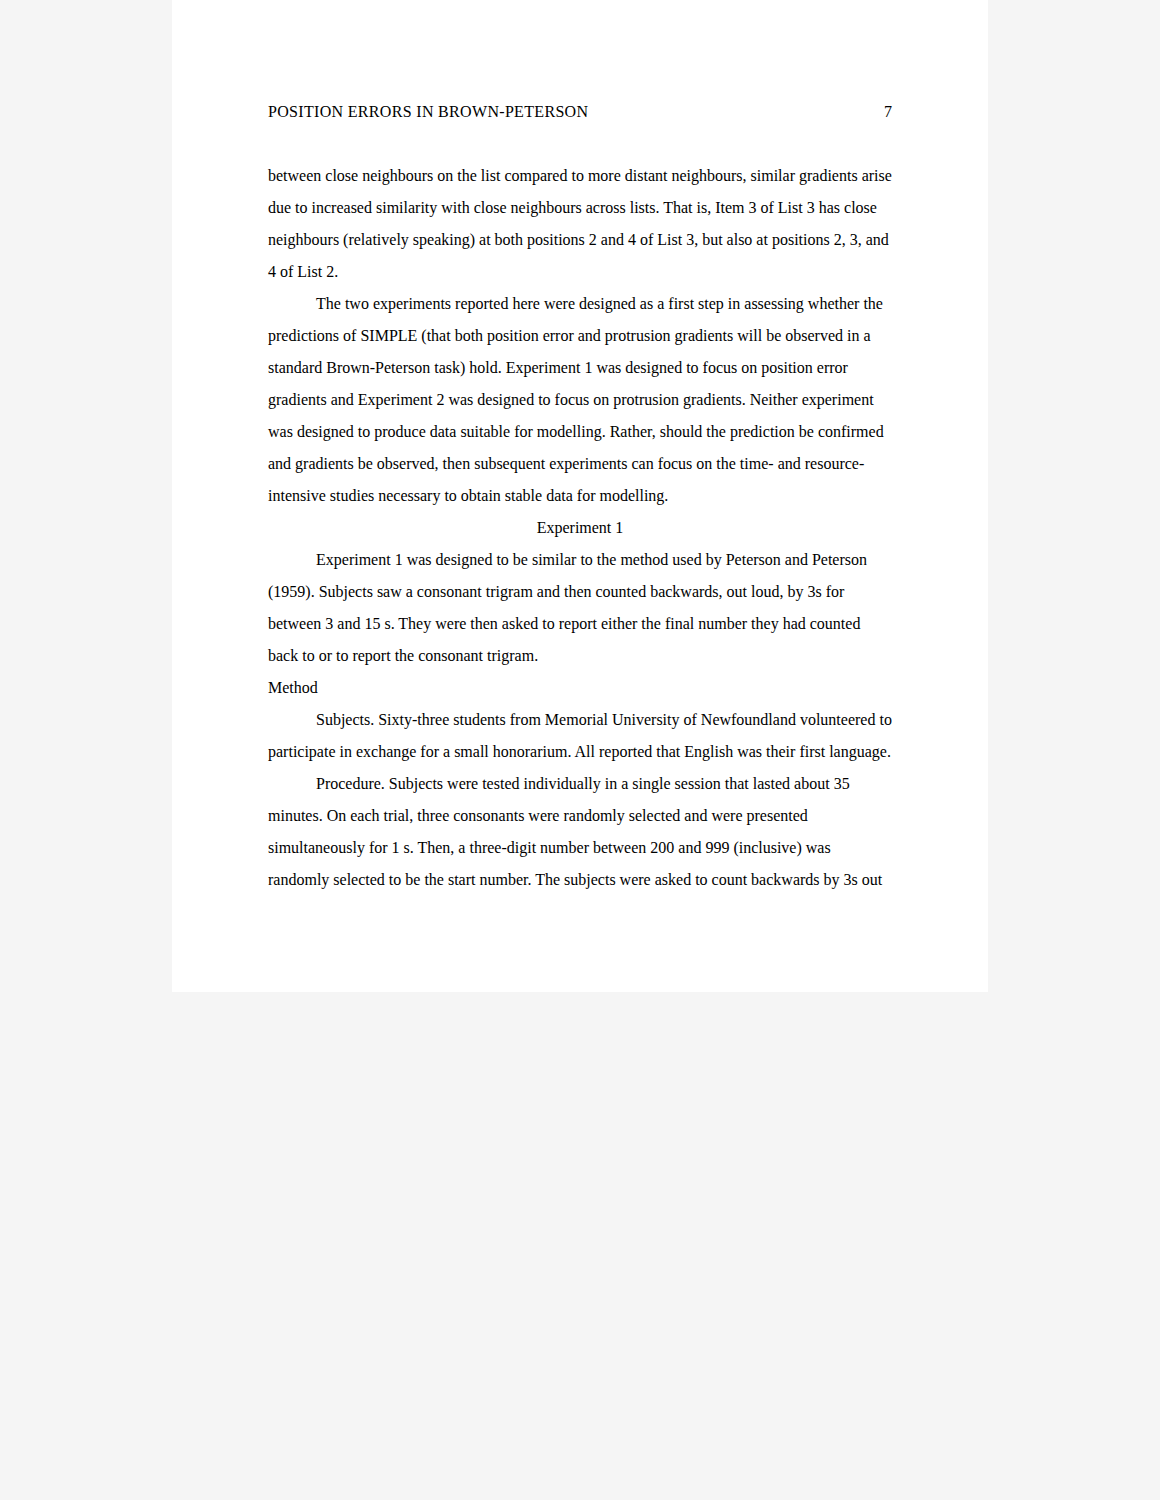Position Errors in Brown-Peterson 7
between close neighbours on the list compared to more distant neighbours, similar gradients arise due to increased similarity with close neighbours across lists. That is, Item 3 of List 3 has close neighbours (relatively speaking) at both positions 2 and 4 of List 3, but also at positions 2, 3, and 4 of List 2.
The two experiments reported here were designed as a first step in assessing whether the predictions of SIMPLE (that both position error and protrusion gradients will be observed in a standard Brown-Peterson task) hold. Experiment 1 was designed to focus on position error gradients and Experiment 2 was designed to focus on protrusion gradients. Neither experiment was designed to produce data suitable for modelling. Rather, should the prediction be confirmed and gradients be observed, then subsequent experiments can focus on the time- and resource-intensive studies necessary to obtain stable data for modelling.
Experiment 1
Experiment 1 was designed to be similar to the method used by Peterson and Peterson (1959). Subjects saw a consonant trigram and then counted backwards, out loud, by 3s for between 3 and 15 s. They were then asked to report either the final number they had counted back to or to report the consonant trigram.
Method
Subjects. Sixty-three students from Memorial University of Newfoundland volunteered to participate in exchange for a small honorarium. All reported that English was their first language.
Procedure. Subjects were tested individually in a single session that lasted about 35 minutes. On each trial, three consonants were randomly selected and were presented simultaneously for 1 s. Then, a three-digit number between 200 and 999 (inclusive) was randomly selected to be the start number. The subjects were asked to count backwards by 3s out